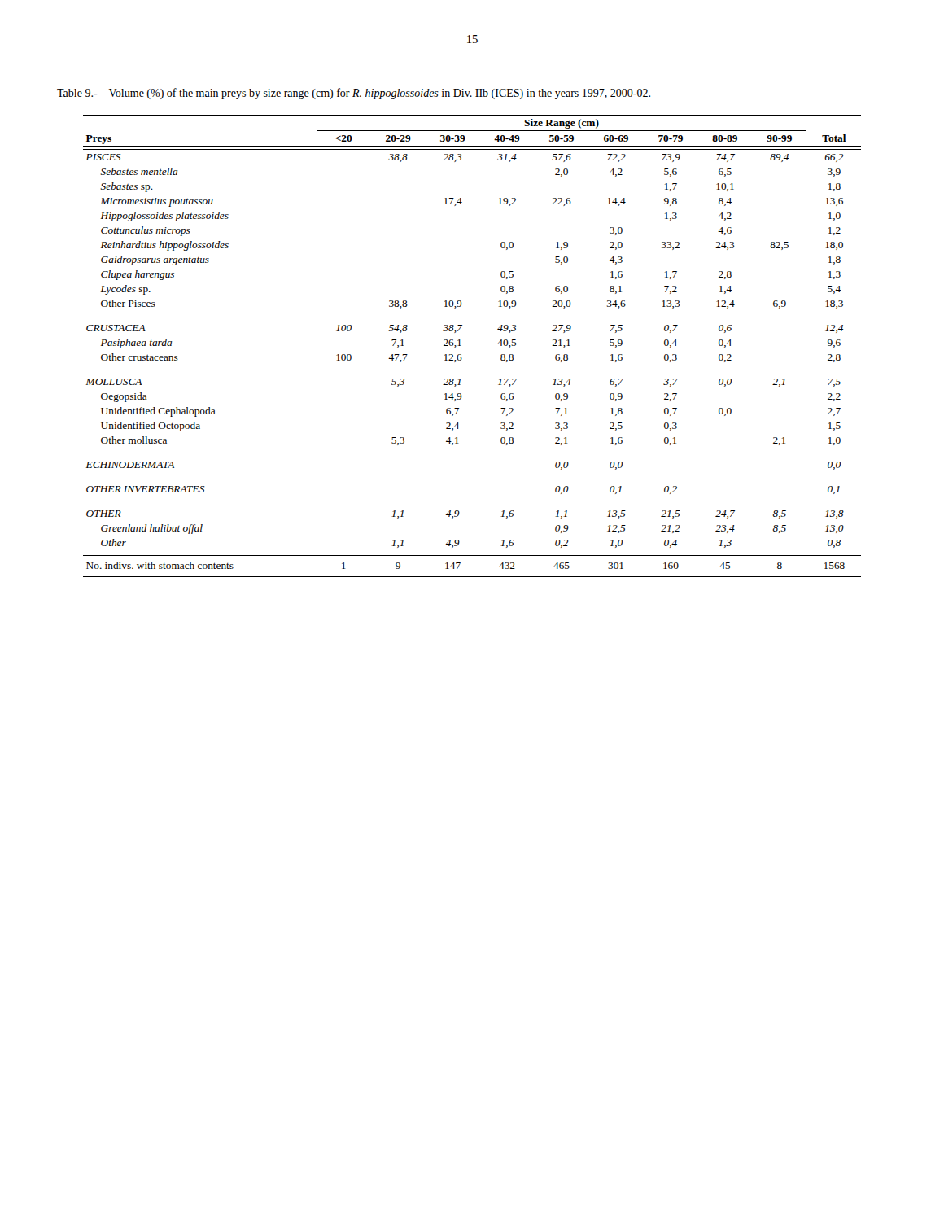15
Table 9.- Volume (%) of the main preys by size range (cm) for R. hippoglossoides in Div. IIb (ICES) in the years 1997, 2000-02.
| | Size Range (cm) | |
| Preys | <20 | 20-29 | 30-39 | 40-49 | 50-59 | 60-69 | 70-79 | 80-89 | 90-99 | Total |
| PISCES | | 38,8 | 28,3 | 31,4 | 57,6 | 72,2 | 73,9 | 74,7 | 89,4 | 66,2 |
| Sebastes mentella | | | | | 2,0 | 4,2 | 5,6 | 6,5 | | 3,9 |
| Sebastes sp. | | | | | | | 1,7 | 10,1 | | 1,8 |
| Micromesistius poutassou | | | 17,4 | 19,2 | 22,6 | 14,4 | 9,8 | 8,4 | | 13,6 |
| Hippoglossoides platessoides | | | | | | | 1,3 | 4,2 | | 1,0 |
| Cottunculus microps | | | | | | 3,0 | | 4,6 | | 1,2 |
| Reinhardtius hippoglossoides | | | | 0,0 | 1,9 | 2,0 | 33,2 | 24,3 | 82,5 | 18,0 |
| Gaidropsarus argentatus | | | | | 5,0 | 4,3 | | | | 1,8 |
| Clupea harengus | | | | 0,5 | | 1,6 | 1,7 | 2,8 | | 1,3 |
| Lycodes sp. | | | | 0,8 | 6,0 | 8,1 | 7,2 | 1,4 | | 5,4 |
| Other Pisces | | 38,8 | 10,9 | 10,9 | 20,0 | 34,6 | 13,3 | 12,4 | 6,9 | 18,3 |
| CRUSTACEA | 100 | 54,8 | 38,7 | 49,3 | 27,9 | 7,5 | 0,7 | 0,6 | | 12,4 |
| Pasiphaea tarda | | 7,1 | 26,1 | 40,5 | 21,1 | 5,9 | 0,4 | 0,4 | | 9,6 |
| Other crustaceans | 100 | 47,7 | 12,6 | 8,8 | 6,8 | 1,6 | 0,3 | 0,2 | | 2,8 |
| MOLLUSCA | | 5,3 | 28,1 | 17,7 | 13,4 | 6,7 | 3,7 | 0,0 | 2,1 | 7,5 |
| Oegopsida | | | 14,9 | 6,6 | 0,9 | 0,9 | 2,7 | | | 2,2 |
| Unidentified Cephalopoda | | | 6,7 | 7,2 | 7,1 | 1,8 | 0,7 | 0,0 | | 2,7 |
| Unidentified Octopoda | | | 2,4 | 3,2 | 3,3 | 2,5 | 0,3 | | | 1,5 |
| Other mollusca | | 5,3 | 4,1 | 0,8 | 2,1 | 1,6 | 0,1 | | 2,1 | 1,0 |
| ECHINODERMATA | | | | | 0,0 | 0,0 | | | | 0,0 |
| OTHER INVERTEBRATES | | | | | 0,0 | 0,1 | 0,2 | | | 0,1 |
| OTHER | | 1,1 | 4,9 | 1,6 | 1,1 | 13,5 | 21,5 | 24,7 | 8,5 | 13,8 |
| Greenland halibut offal | | | | | 0,9 | 12,5 | 21,2 | 23,4 | 8,5 | 13,0 |
| Other | | 1,1 | 4,9 | 1,6 | 0,2 | 1,0 | 0,4 | 1,3 | | 0,8 |
| No. indivs. with stomach contents | 1 | 9 | 147 | 432 | 465 | 301 | 160 | 45 | 8 | 1568 |